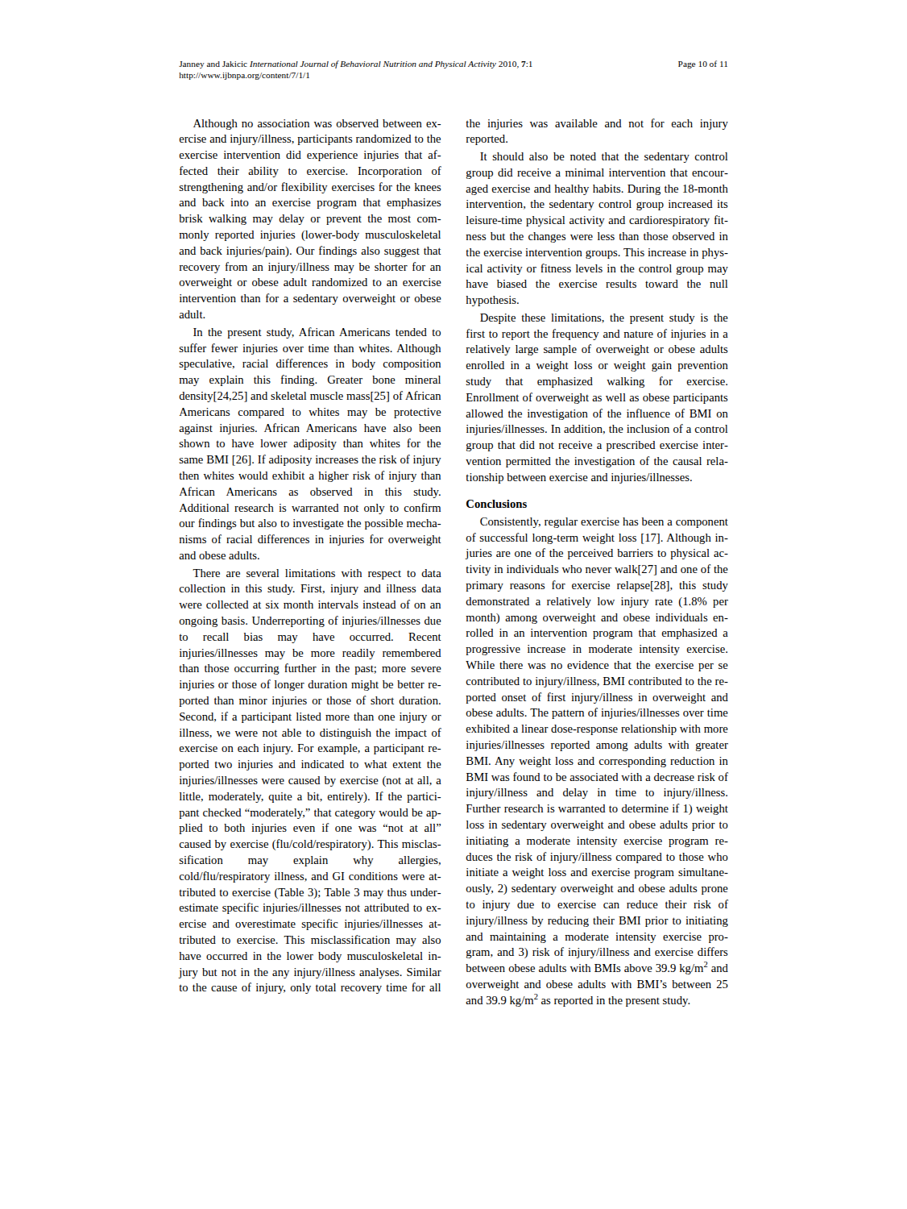Janney and Jakicic International Journal of Behavioral Nutrition and Physical Activity 2010, 7:1 http://www.ijbnpa.org/content/7/1/1
Page 10 of 11
Although no association was observed between exercise and injury/illness, participants randomized to the exercise intervention did experience injuries that affected their ability to exercise. Incorporation of strengthening and/or flexibility exercises for the knees and back into an exercise program that emphasizes brisk walking may delay or prevent the most commonly reported injuries (lower-body musculoskeletal and back injuries/pain). Our findings also suggest that recovery from an injury/illness may be shorter for an overweight or obese adult randomized to an exercise intervention than for a sedentary overweight or obese adult.
In the present study, African Americans tended to suffer fewer injuries over time than whites. Although speculative, racial differences in body composition may explain this finding. Greater bone mineral density[24,25] and skeletal muscle mass[25] of African Americans compared to whites may be protective against injuries. African Americans have also been shown to have lower adiposity than whites for the same BMI [26]. If adiposity increases the risk of injury then whites would exhibit a higher risk of injury than African Americans as observed in this study. Additional research is warranted not only to confirm our findings but also to investigate the possible mechanisms of racial differences in injuries for overweight and obese adults.
There are several limitations with respect to data collection in this study. First, injury and illness data were collected at six month intervals instead of on an ongoing basis. Underreporting of injuries/illnesses due to recall bias may have occurred. Recent injuries/illnesses may be more readily remembered than those occurring further in the past; more severe injuries or those of longer duration might be better reported than minor injuries or those of short duration. Second, if a participant listed more than one injury or illness, we were not able to distinguish the impact of exercise on each injury. For example, a participant reported two injuries and indicated to what extent the injuries/illnesses were caused by exercise (not at all, a little, moderately, quite a bit, entirely). If the participant checked “moderately,” that category would be applied to both injuries even if one was “not at all” caused by exercise (flu/cold/respiratory). This misclassification may explain why allergies, cold/flu/respiratory illness, and GI conditions were attributed to exercise (Table 3); Table 3 may thus underestimate specific injuries/illnesses not attributed to exercise and overestimate specific injuries/illnesses attributed to exercise. This misclassification may also have occurred in the lower body musculoskeletal injury but not in the any injury/illness analyses. Similar to the cause of injury, only total recovery time for all the injuries was available and not for each injury reported.
It should also be noted that the sedentary control group did receive a minimal intervention that encouraged exercise and healthy habits. During the 18-month intervention, the sedentary control group increased its leisure-time physical activity and cardiorespiratory fitness but the changes were less than those observed in the exercise intervention groups. This increase in physical activity or fitness levels in the control group may have biased the exercise results toward the null hypothesis.
Despite these limitations, the present study is the first to report the frequency and nature of injuries in a relatively large sample of overweight or obese adults enrolled in a weight loss or weight gain prevention study that emphasized walking for exercise. Enrollment of overweight as well as obese participants allowed the investigation of the influence of BMI on injuries/illnesses. In addition, the inclusion of a control group that did not receive a prescribed exercise intervention permitted the investigation of the causal relationship between exercise and injuries/illnesses.
Conclusions
Consistently, regular exercise has been a component of successful long-term weight loss [17]. Although injuries are one of the perceived barriers to physical activity in individuals who never walk[27] and one of the primary reasons for exercise relapse[28], this study demonstrated a relatively low injury rate (1.8% per month) among overweight and obese individuals enrolled in an intervention program that emphasized a progressive increase in moderate intensity exercise. While there was no evidence that the exercise per se contributed to injury/illness, BMI contributed to the reported onset of first injury/illness in overweight and obese adults. The pattern of injuries/illnesses over time exhibited a linear dose-response relationship with more injuries/illnesses reported among adults with greater BMI. Any weight loss and corresponding reduction in BMI was found to be associated with a decrease risk of injury/illness and delay in time to injury/illness. Further research is warranted to determine if 1) weight loss in sedentary overweight and obese adults prior to initiating a moderate intensity exercise program reduces the risk of injury/illness compared to those who initiate a weight loss and exercise program simultaneously, 2) sedentary overweight and obese adults prone to injury due to exercise can reduce their risk of injury/illness by reducing their BMI prior to initiating and maintaining a moderate intensity exercise program, and 3) risk of injury/illness and exercise differs between obese adults with BMIs above 39.9 kg/m2 and overweight and obese adults with BMI’s between 25 and 39.9 kg/m2 as reported in the present study.